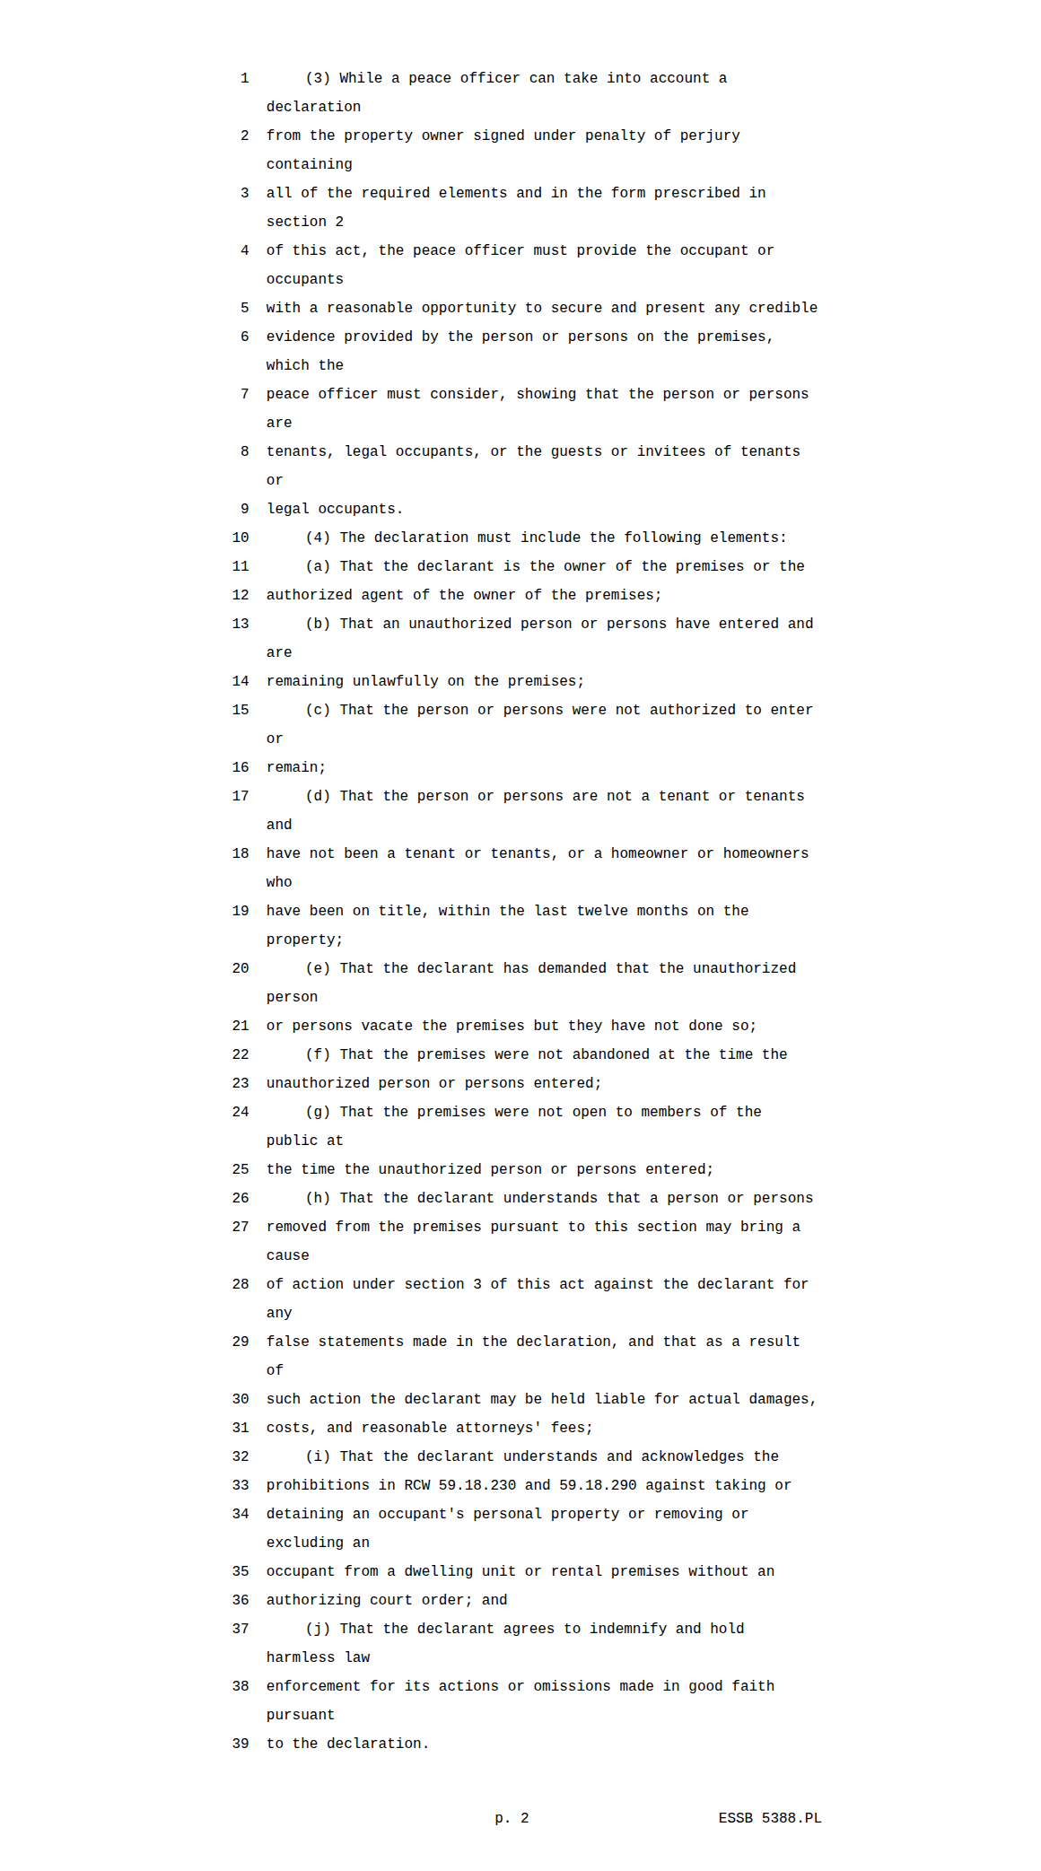(3) While a peace officer can take into account a declaration
from the property owner signed under penalty of perjury containing
all of the required elements and in the form prescribed in section 2
of this act, the peace officer must provide the occupant or occupants
with a reasonable opportunity to secure and present any credible
evidence provided by the person or persons on the premises, which the
peace officer must consider, showing that the person or persons are
tenants, legal occupants, or the guests or invitees of tenants or
legal occupants.
(4) The declaration must include the following elements:
(a) That the declarant is the owner of the premises or the
authorized agent of the owner of the premises;
(b) That an unauthorized person or persons have entered and are
remaining unlawfully on the premises;
(c) That the person or persons were not authorized to enter or
remain;
(d) That the person or persons are not a tenant or tenants and
have not been a tenant or tenants, or a homeowner or homeowners who
have been on title, within the last twelve months on the property;
(e) That the declarant has demanded that the unauthorized person
or persons vacate the premises but they have not done so;
(f) That the premises were not abandoned at the time the
unauthorized person or persons entered;
(g) That the premises were not open to members of the public at
the time the unauthorized person or persons entered;
(h) That the declarant understands that a person or persons
removed from the premises pursuant to this section may bring a cause
of action under section 3 of this act against the declarant for any
false statements made in the declaration, and that as a result of
such action the declarant may be held liable for actual damages,
costs, and reasonable attorneys' fees;
(i) That the declarant understands and acknowledges the
prohibitions in RCW 59.18.230 and 59.18.290 against taking or
detaining an occupant's personal property or removing or excluding an
occupant from a dwelling unit or rental premises without an
authorizing court order; and
(j) That the declarant agrees to indemnify and hold harmless law
enforcement for its actions or omissions made in good faith pursuant
to the declaration.
p. 2
ESSB 5388.PL